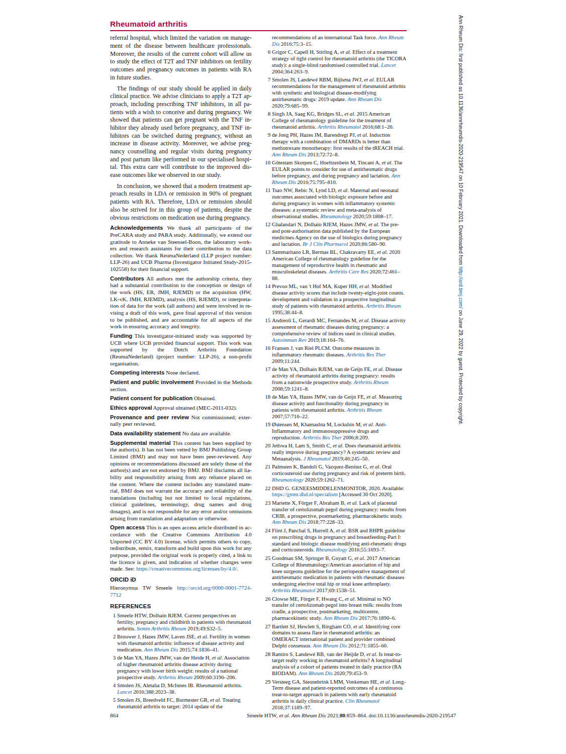Rheumatoid arthritis
Ann Rheum Dis: first published as 10.1136/annrheumdis-2020-219547 on 10 February 2021. Downloaded from http://ard.bmj.com/ on June 29, 2022 by guest. Protected by copyright.
referral hospital, which limited the variation on management of the disease between healthcare professionals. Moreover, the results of the current cohort will allow us to study the effect of T2T and TNF inhibitors on fertility outcomes and pregnancy outcomes in patients with RA in future studies.
The findings of our study should be applied in daily clinical practice. We advise clinicians to apply a T2T approach, including prescribing TNF inhibitors, in all patients with a wish to conceive and during pregnancy. We showed that patients can get pregnant with the TNF inhibitor they already used before pregnancy, and TNF inhibitors can be switched during pregnancy, without an increase in disease activity. Moreover, we advise pregnancy counselling and regular visits during pregnancy and post partum like performed in our specialised hospital. This extra care will contribute to the improved disease outcomes like we observed in our study.
In conclusion, we showed that a modern treatment approach results in LDA or remission in 90% of pregnant patients with RA. Therefore, LDA or remission should also be strived for in this group of patients, despite the obvious restrictions on medication use during pregnancy.
Acknowledgements We thank all participants of the PreCARA study and PARA study. Additionally, we extend our gratitude to Anneke van Steensel-Boon, the laboratory workers and research assistants for their contribution to the data collection. We thank ReumaNederland (LLP project number: LLP-26) and UCB Pharma (Investigator Initiated Study-2015-102558) for their financial support.
Contributors All authors met the authorship criteria, they had a substantial contribution to the conception or design of the work (HS, ER, JMH, RJEMD) or the acquisition (HW, LK-vK, JMH, RJEMD), analysis (HS, RJEMD), or interpretation of data for the work (all authors) and were involved in revising a draft of this work, gave final approval of this version to be published, and are accountable for all aspects of the work in ensuring accuracy and integrity.
Funding This investigator-initiated study was supported by UCB where UCB provided financial support. This work was supported by the Dutch Arthritis Foundation (ReumaNederland) (project number: LLP-26), a non-profit organisation.
Competing interests None declared.
Patient and public involvement Provided in the Methods section.
Patient consent for publication Obtained.
Ethics approval Approval obtained (MEC-2011-032).
Provenance and peer review Not commissioned; externally peer reviewed.
Data availability statement No data are available.
Supplemental material This content has been supplied by the author(s). It has not been vetted by BMJ Publishing Group Limited (BMJ) and may not have been peer-reviewed. Any opinions or recommendations discussed are solely those of the author(s) and are not endorsed by BMJ. BMJ disclaims all liability and responsibility arising from any reliance placed on the content. Where the content includes any translated material, BMJ does not warrant the accuracy and reliability of the translations (including but not limited to local regulations, clinical guidelines, terminology, drug names and drug dosages), and is not responsible for any error and/or omissions arising from translation and adaptation or otherwise.
Open access This is an open access article distributed in accordance with the Creative Commons Attribution 4.0 Unported (CC BY 4.0) license, which permits others to copy, redistribute, remix, transform and build upon this work for any purpose, provided the original work is properly cited, a link to the licence is given, and indication of whether changes were made. See: https://creativecommons.org/licenses/by/4.0/.
ORCID iD
Hieronymus TW Smeele http://orcid.org/0000-0001-7724-7712
REFERENCES
Smeele HTW, Dolhain RJEM. Current perspectives on fertility, pregnancy and childbirth in patients with rheumatoid arthritis. Semin Arthritis Rheum 2019;49:S32–5.
Brouwer J, Hazes JMW, Laven JSE, et al. Fertility in women with rheumatoid arthritis: influence of disease activity and medication. Ann Rheum Dis 2015;74:1836–41.
de Man YA, Hazes JMW, van der Heide H, et al. Association of higher rheumatoid arthritis disease activity during pregnancy with lower birth weight: results of a national prospective study. Arthritis Rheum 2009;60:3196–206.
Smolen JS, Aletaha D, McInnes IB. Rheumatoid arthritis. Lancet 2016;388:2023–38.
Smolen JS, Breedveld FC, Burmester GR, et al. Treating rheumatoid arthritis to target: 2014 update of the recommendations of an international Task force. Ann Rheum Dis 2016;75:3–15.
Grigor C, Capell H, Stirling A, et al. Effect of a treatment strategy of tight control for rheumatoid arthritis (the TICORA study): a single-blind randomised controlled trial. Lancet 2004;364:263–9.
Smolen JS, Landewé RBM, Bijlsma JWJ, et al. EULAR recommendations for the management of rheumatoid arthritis with synthetic and biological disease-modifying antirheumatic drugs: 2019 update. Ann Rheum Dis 2020;79:685–99.
Singh JA, Saag KG, Bridges SL, et al. 2015 American College of rheumatology guideline for the treatment of rheumatoid arthritis. Arthritis Rheumatol 2016;68:1–26.
de Jong PH, Hazes JM, Barendregt PJ, et al. Induction therapy with a combination of DMARDs is better than methotrexate monotherapy: first results of the tREACH trial. Ann Rheum Dis 2013;72:72–8.
Götestam Skorpen C, Hoeltzenbein M, Tincani A, et al. The EULAR points to consider for use of antirheumatic drugs before pregnancy, and during pregnancy and lactation. Ann Rheum Dis 2016;75:795–810.
Tsao NW, Rebic N, Lynd LD, et al. Maternal and neonatal outcomes associated with biologic exposure before and during pregnancy in women with inflammatory systemic diseases: a systematic review and meta-analysis of observational studies. Rheumatology 2020;59:1808–17.
Ghalandari N, Dolhain RJEM, Hazes JMW, et al. The pre- and post-authorisation data published by the European medicines Agency on the use of biologics during pregnancy and lactation. Br J Clin Pharmacol 2020;86:580–90.
Sammaritano LR, Bermas BL, Chakravarty EE, et al. 2020 American College of rheumatology guideline for the management of reproductive health in rheumatic and musculoskeletal diseases. Arthritis Care Res 2020;72:461–88.
Prevoo ML, van 't Hof MA, Kuper HH, et al. Modified disease activity scores that include twenty-eight-joint counts. development and validation in a prospective longitudinal study of patients with rheumatoid arthritis. Arthritis Rheum 1995;38:44–8.
Andreoli L, Gerardi MC, Fernandes M, et al. Disease activity assessment of rheumatic diseases during pregnancy: a comprehensive review of indices used in clinical studies. Autoimmun Rev 2019;18:164–76.
Fransen J, van Riel PLCM. Outcome measures in inflammatory rheumatic diseases. Arthritis Res Ther 2009;11:244.
de Man YA, Dolhain RJEM, van de Geijn FE, et al. Disease activity of rheumatoid arthritis during pregnancy: results from a nationwide prospective study. Arthritis Rheum 2008;59:1241–8.
de Man YA, Hazes JMW, van de Geijn FE, et al. Measuring disease activity and functionality during pregnancy in patients with rheumatoid arthritis. Arthritis Rheum 2007;57:716–22.
Østensen M, Khamashta M, Lockshin M, et al. Anti-Inflammatory and immunosuppressive drugs and reproduction. Arthritis Res Ther 2006;8:209.
Jethwa H, Lam S, Smith C, et al. Does rheumatoid arthritis really improve during pregnancy? A systematic review and Metaanalysis. J Rheumatol 2019;46:245–50.
Palmsten K, Bandoli G, Vazquez-Benitez G, et al. Oral corticosteroid use during pregnancy and risk of preterm birth. Rheumatology 2020;59:1262–71.
DHD G. GENEESMIDDELENMONITOR, 2020. Available: https://gmm.dhd.nl/specialism [Accessed 30 Oct 2020].
Mariette X, Förger F, Abraham B, et al. Lack of placental transfer of certolizumab pegol during pregnancy: results from CRIB, a prospective, postmarketing, pharmacokinetic study. Ann Rheum Dis 2018;77:228–33.
Flint J, Panchal S, Hurrell A, et al. BSR and BHPR guideline on prescribing drugs in pregnancy and breastfeeding-Part I: standard and biologic disease modifying anti-rheumatic drugs and corticosteroids. Rheumatology 2016;55:1693–7.
Goodman SM, Springer B, Guyatt G, et al. 2017 American College of Rheumatology/American association of hip and knee surgeons guideline for the perioperative management of antirheumatic medication in patients with rheumatic diseases undergoing elective total hip or total knee arthroplasty. Arthritis Rheumatol 2017;69:1538–51.
Clowse ME, Förger F, Hwang C, et al. Minimal to NO transfer of certolizumab pegol into breast milk: results from cradle, a prospective, postmarketing, multicentre, pharmacokinetic study. Ann Rheum Dis 2017;76:1890–6.
Bartlett SJ, Hewlett S, Bingham CO, et al. Identifying core domains to assess flare in rheumatoid arthritis: an OMERACT international patient and provider combined Delphi consensus. Ann Rheum Dis 2012;71:1855–60.
Ramiro S, Landewé RB, van der Heijde D, et al. Is treat-to-target really working in rheumatoid arthritis? A longitudinal analysis of a cohort of patients treated in daily practice (RA BIODAM). Ann Rheum Dis 2020;79:453–9.
Versteeg GA, Steunebrink LMM, Vonkeman HE, et al. Long-Term disease and patient-reported outcomes of a continuous treat-to-target approach in patients with early rheumatoid arthritis in daily clinical practice. Clin Rheumatol 2018;37:1189–97.
864
Smeele HTW, et al. Ann Rheum Dis 2021;80:859–864. doi:10.1136/annrheumdis-2020-219547